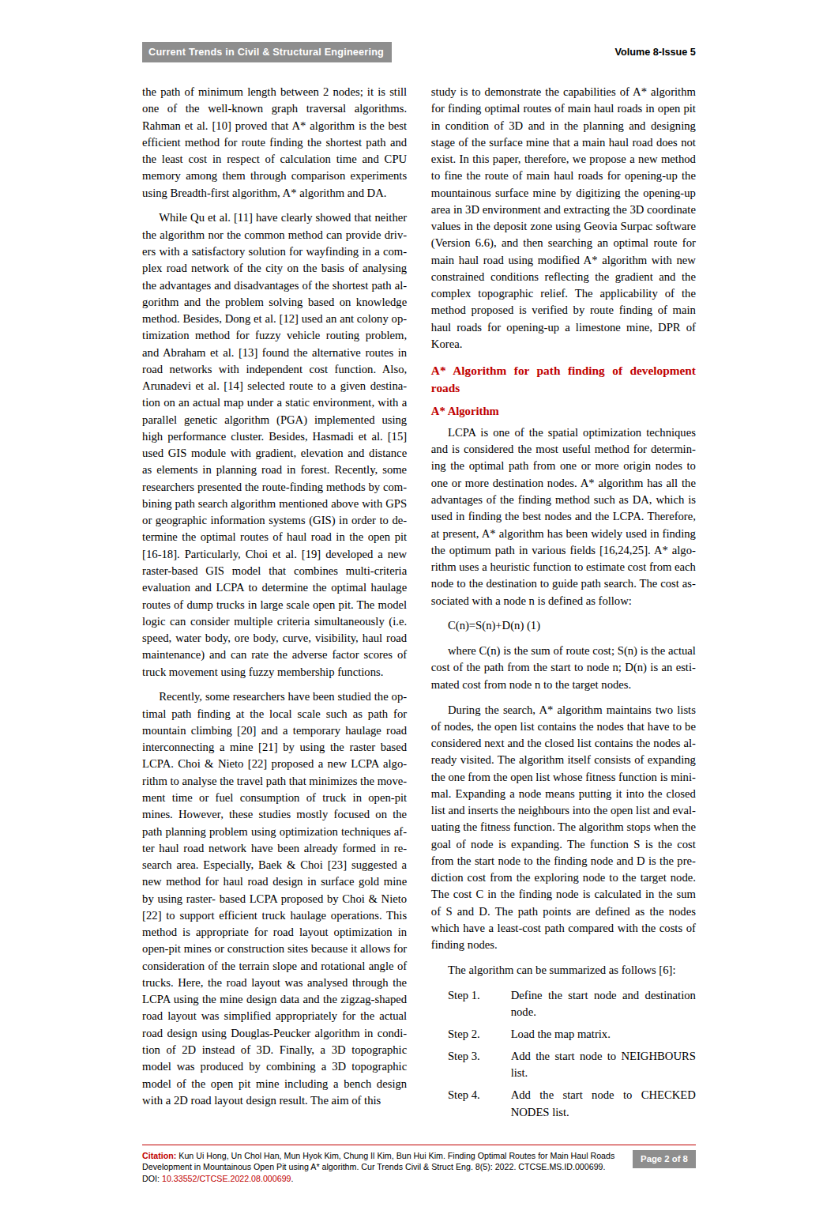Current Trends in Civil & Structural Engineering
Volume 8-Issue 5
the path of minimum length between 2 nodes; it is still one of the well-known graph traversal algorithms. Rahman et al. [10] proved that A* algorithm is the best efficient method for route finding the shortest path and the least cost in respect of calculation time and CPU memory among them through comparison experiments using Breadth-first algorithm, A* algorithm and DA.
While Qu et al. [11] have clearly showed that neither the algorithm nor the common method can provide drivers with a satisfactory solution for wayfinding in a complex road network of the city on the basis of analysing the advantages and disadvantages of the shortest path algorithm and the problem solving based on knowledge method. Besides, Dong et al. [12] used an ant colony optimization method for fuzzy vehicle routing problem, and Abraham et al. [13] found the alternative routes in road networks with independent cost function. Also, Arunadevi et al. [14] selected route to a given destination on an actual map under a static environment, with a parallel genetic algorithm (PGA) implemented using high performance cluster. Besides, Hasmadi et al. [15] used GIS module with gradient, elevation and distance as elements in planning road in forest. Recently, some researchers presented the route-finding methods by combining path search algorithm mentioned above with GPS or geographic information systems (GIS) in order to determine the optimal routes of haul road in the open pit [16-18]. Particularly, Choi et al. [19] developed a new raster-based GIS model that combines multi-criteria evaluation and LCPA to determine the optimal haulage routes of dump trucks in large scale open pit. The model logic can consider multiple criteria simultaneously (i.e. speed, water body, ore body, curve, visibility, haul road maintenance) and can rate the adverse factor scores of truck movement using fuzzy membership functions.
Recently, some researchers have been studied the optimal path finding at the local scale such as path for mountain climbing [20] and a temporary haulage road interconnecting a mine [21] by using the raster based LCPA. Choi & Nieto [22] proposed a new LCPA algorithm to analyse the travel path that minimizes the movement time or fuel consumption of truck in open-pit mines. However, these studies mostly focused on the path planning problem using optimization techniques after haul road network have been already formed in research area. Especially, Baek & Choi [23] suggested a new method for haul road design in surface gold mine by using raster- based LCPA proposed by Choi & Nieto [22] to support efficient truck haulage operations. This method is appropriate for road layout optimization in open-pit mines or construction sites because it allows for consideration of the terrain slope and rotational angle of trucks. Here, the road layout was analysed through the LCPA using the mine design data and the zigzag-shaped road layout was simplified appropriately for the actual road design using Douglas-Peucker algorithm in condition of 2D instead of 3D. Finally, a 3D topographic model was produced by combining a 3D topographic model of the open pit mine including a bench design with a 2D road layout design result. The aim of this
study is to demonstrate the capabilities of A* algorithm for finding optimal routes of main haul roads in open pit in condition of 3D and in the planning and designing stage of the surface mine that a main haul road does not exist. In this paper, therefore, we propose a new method to fine the route of main haul roads for opening-up the mountainous surface mine by digitizing the opening-up area in 3D environment and extracting the 3D coordinate values in the deposit zone using Geovia Surpac software (Version 6.6), and then searching an optimal route for main haul road using modified A* algorithm with new constrained conditions reflecting the gradient and the complex topographic relief. The applicability of the method proposed is verified by route finding of main haul roads for opening-up a limestone mine, DPR of Korea.
A* Algorithm for path finding of development roads
A* Algorithm
LCPA is one of the spatial optimization techniques and is considered the most useful method for determining the optimal path from one or more origin nodes to one or more destination nodes. A* algorithm has all the advantages of the finding method such as DA, which is used in finding the best nodes and the LCPA. Therefore, at present, A* algorithm has been widely used in finding the optimum path in various fields [16,24,25]. A* algorithm uses a heuristic function to estimate cost from each node to the destination to guide path search. The cost associated with a node n is defined as follow:
C(n)=S(n)+D(n) (1)
where C(n) is the sum of route cost; S(n) is the actual cost of the path from the start to node n; D(n) is an estimated cost from node n to the target nodes.
During the search, A* algorithm maintains two lists of nodes, the open list contains the nodes that have to be considered next and the closed list contains the nodes already visited. The algorithm itself consists of expanding the one from the open list whose fitness function is minimal. Expanding a node means putting it into the closed list and inserts the neighbours into the open list and evaluating the fitness function. The algorithm stops when the goal of node is expanding. The function S is the cost from the start node to the finding node and D is the prediction cost from the exploring node to the target node. The cost C in the finding node is calculated in the sum of S and D. The path points are defined as the nodes which have a least-cost path compared with the costs of finding nodes.
The algorithm can be summarized as follows [6]:
Step 1.
Define the start node and destination node.
Step 2.
Load the map matrix.
Step 3.
Add the start node to NEIGHBOURS list.
Step 4.
Add the start node to CHECKED NODES list.
Citation: Kun Ui Hong, Un Chol Han, Mun Hyok Kim, Chung Il Kim, Bun Hui Kim. Finding Optimal Routes for Main Haul Roads Development in Mountainous Open Pit using A* algorithm. Cur Trends Civil & Struct Eng. 8(5): 2022. CTCSE.MS.ID.000699.
DOI: 10.33552/CTCSE.2022.08.000699.
Page 2 of 8